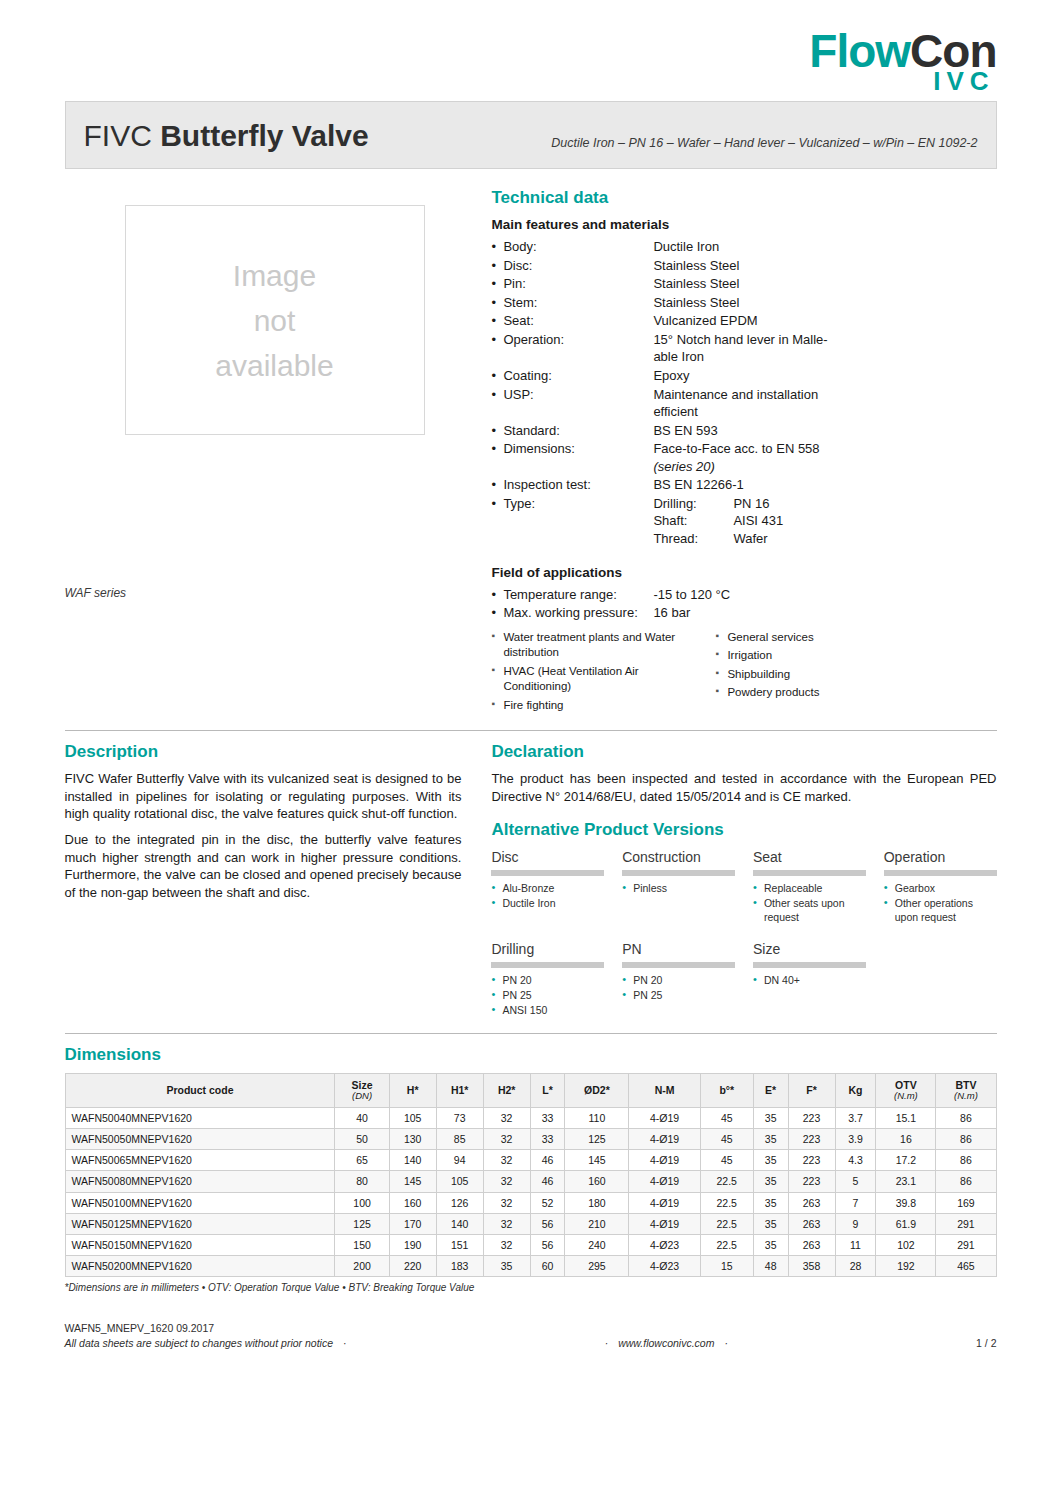FlowCon
IVC
FIVC Butterfly Valve
Ductile Iron – PN 16 – Wafer – Hand lever – Vulcanized – w/Pin – EN 1092-2
Image
not
available
WAF series
Technical data
Main features and materials
•Body: Ductile Iron
•Disc: Stainless Steel
•Pin: Stainless Steel
•Stem: Stainless Steel
•Seat: Vulcanized EPDM
•Operation: 15° Notch hand lever in Malle-able Iron
•Coating: Epoxy
•USP: Maintenance and installationefficient
•Standard: BS EN 593
•Dimensions: Face-to-Face acc. to EN 558(series 20)
•Inspection test: BS EN 12266-1
•Type: Drilling: PN 16 Shaft: AISI 431 Thread: Wafer
Field of applications
•Temperature range:-15 to 120 °C
•Max. working pressure: 16 bar
Water treatment plants and Water distribution
HVAC (Heat Ventilation Air Conditioning)
Fire fighting
General services
Irrigation
Shipbuilding
Powdery products
Description
FIVC Wafer Butterfly Valve with its vulcanized seat is designed to be installed in pipelines for isolating or regulating purposes. With its high quality rotational disc, the valve features quick shut-off function.
Due to the integrated pin in the disc, the butterfly valve features much higher strength and can work in higher pressure conditions. Furthermore, the valve can be closed and opened precisely because of the non-gap between the shaft and disc.
Declaration
The product has been inspected and tested in accordance with the European PED Directive N° 2014/68/EU, dated 15/05/2014 and is CE marked.
Alternative Product Versions
Disc
Alu-Bronze
Ductile Iron
Construction
Pinless
Seat
Replaceable
Other seats upon request
Operation
Gearbox
Other operations upon request
Drilling
PN 20
PN 25
ANSI 150
PN
PN 20
PN 25
Size
DN 40+
Dimensions
| Product code | Size (DN) | H* | H1* | H2* | L* | ØD2* | N-M | b°* | E* | F* | Kg | OTV (N.m) | BTV (N.m) |
| --- | --- | --- | --- | --- | --- | --- | --- | --- | --- | --- | --- | --- | --- |
| WAFN50040MNEPV1620 | 40 | 105 | 73 | 32 | 33 | 110 | 4-Ø19 | 45 | 35 | 223 | 3.7 | 15.1 | 86 |
| WAFN50050MNEPV1620 | 50 | 130 | 85 | 32 | 33 | 125 | 4-Ø19 | 45 | 35 | 223 | 3.9 | 16 | 86 |
| WAFN50065MNEPV1620 | 65 | 140 | 94 | 32 | 46 | 145 | 4-Ø19 | 45 | 35 | 223 | 4.3 | 17.2 | 86 |
| WAFN50080MNEPV1620 | 80 | 145 | 105 | 32 | 46 | 160 | 4-Ø19 | 22.5 | 35 | 223 | 5 | 23.1 | 86 |
| WAFN50100MNEPV1620 | 100 | 160 | 126 | 32 | 52 | 180 | 4-Ø19 | 22.5 | 35 | 263 | 7 | 39.8 | 169 |
| WAFN50125MNEPV1620 | 125 | 170 | 140 | 32 | 56 | 210 | 4-Ø19 | 22.5 | 35 | 263 | 9 | 61.9 | 291 |
| WAFN50150MNEPV1620 | 150 | 190 | 151 | 32 | 56 | 240 | 4-Ø23 | 22.5 | 35 | 263 | 11 | 102 | 291 |
| WAFN50200MNEPV1620 | 200 | 220 | 183 | 35 | 60 | 295 | 4-Ø23 | 15 | 48 | 358 | 28 | 192 | 465 |
*Dimensions are in millimeters • OTV: Operation Torque Value • BTV: Breaking Torque Value
WAFN5_MNEPV_1620 09.2017
All data sheets are subject to changes without prior notice · ·www.flowconivc.com· 1 / 2